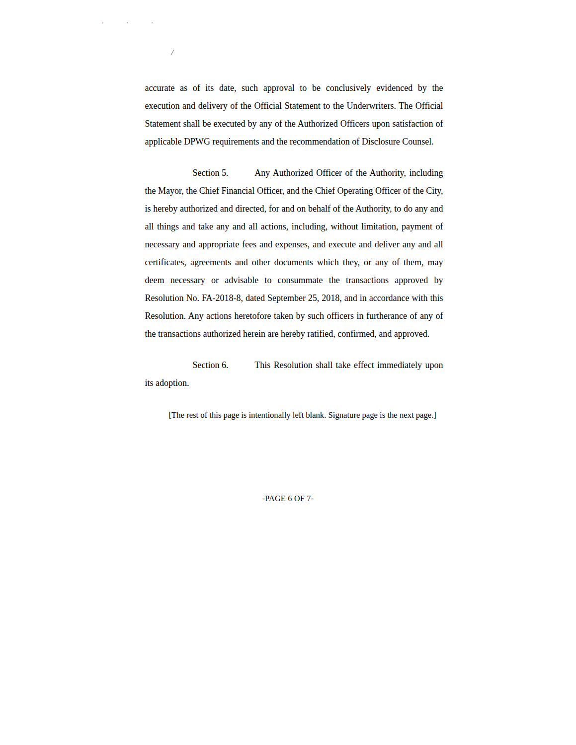. . .
/
accurate as of its date, such approval to be conclusively evidenced by the execution and delivery of the Official Statement to the Underwriters. The Official Statement shall be executed by any of the Authorized Officers upon satisfaction of applicable DPWG requirements and the recommendation of Disclosure Counsel.
Section 5. Any Authorized Officer of the Authority, including the Mayor, the Chief Financial Officer, and the Chief Operating Officer of the City, is hereby authorized and directed, for and on behalf of the Authority, to do any and all things and take any and all actions, including, without limitation, payment of necessary and appropriate fees and expenses, and execute and deliver any and all certificates, agreements and other documents which they, or any of them, may deem necessary or advisable to consummate the transactions approved by Resolution No. FA-2018-8, dated September 25, 2018, and in accordance with this Resolution. Any actions heretofore taken by such officers in furtherance of any of the transactions authorized herein are hereby ratified, confirmed, and approved.
Section 6. This Resolution shall take effect immediately upon its adoption.
[The rest of this page is intentionally left blank. Signature page is the next page.]
-PAGE 6 OF 7-